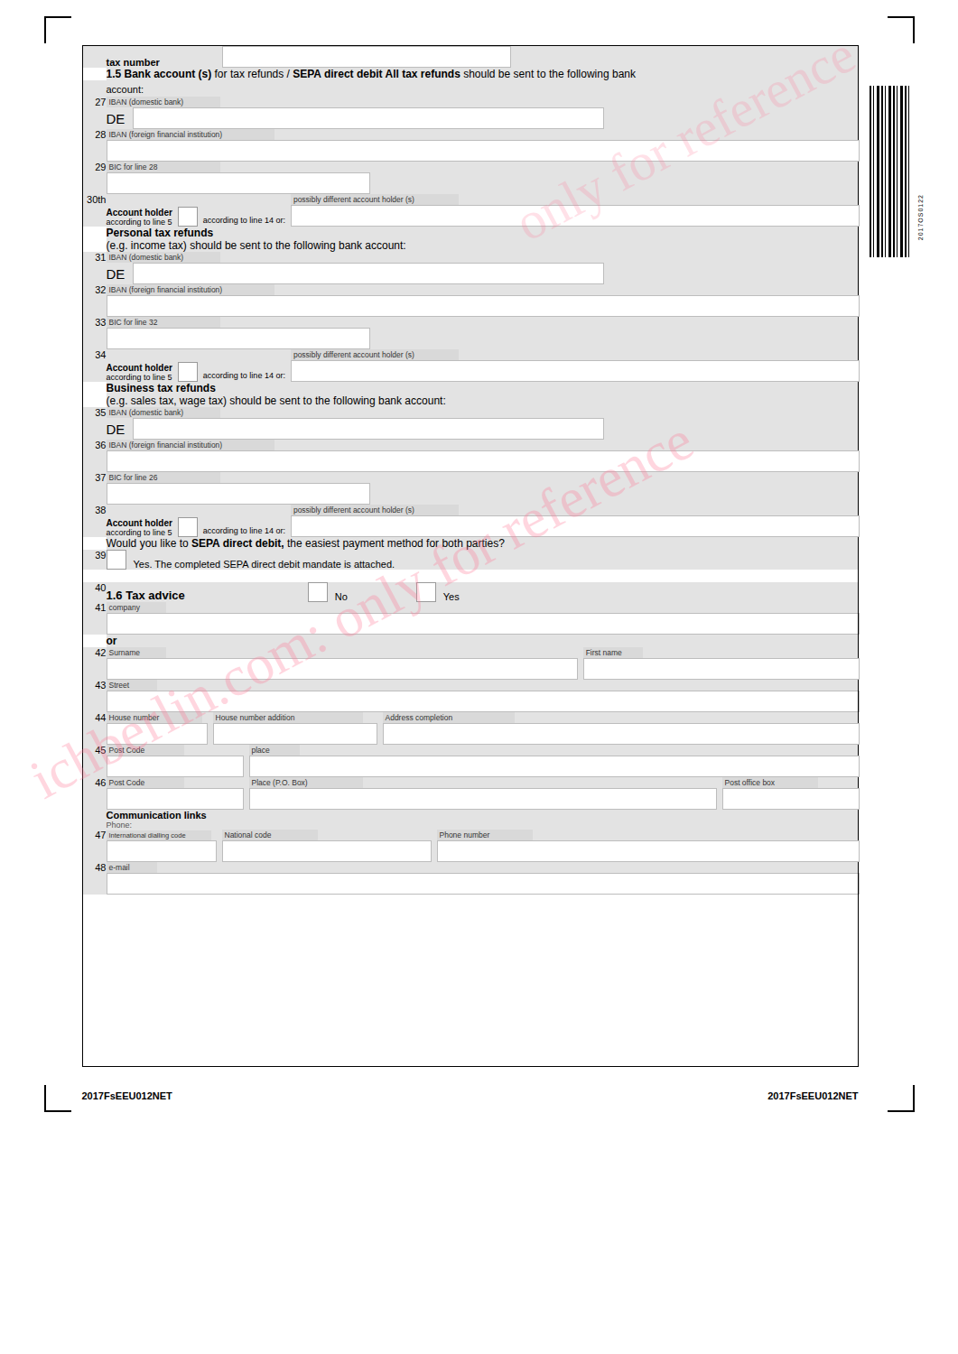2017OS0122
| | tax number |
| | 1.5 Bank account (s) for tax refunds / SEPA direct debit All tax refunds should be sent to the following bank |
| | account: |
| 27 | IBAN (domestic bank) DE |
| 28 | IBAN (foreign financial institution) |
| 29 | BIC for line 28 |
| 30th | Account holder according to line 5 according to line 14 or: possibly different account holder (s) |
| | Personal tax refunds (e.g. income tax) should be sent to the following bank account: |
| 31 | IBAN (domestic bank) DE |
| 32 | IBAN (foreign financial institution) |
| 33 | BIC for line 32 |
| 34 | Account holder according to line 5 according to line 14 or: possibly different account holder (s) |
| | Business tax refunds (e.g. sales tax, wage tax) should be sent to the following bank account: |
| 35 | IBAN (domestic bank) DE |
| 36 | IBAN (foreign financial institution) |
| 37 | BIC for line 26 |
| 38 | Account holder according to line 5 according to line 14 or: possibly different account holder (s) |
| | Would you like to SEPA direct debit, the easiest payment method for both parties? |
| 39 | Yes. The completed SEPA direct debit mandate is attached. |
| 40 | 1.6 Tax advice No Yes |
| 41 | company |
| | or |
| 42 | Surname First name |
| 43 | Street |
| 44 | House number House number addition Address completion |
| 45 | Post Code place |
| 46 | Post Code Place (P.O. Box) Post office box |
| | Communication links Phone: |
| 47 | International dialling code National code Phone number |
| 48 | e-mail |
2017FsEEU012NET
2017FsEEU012NET
ichberlin.com: only for reference only for reference